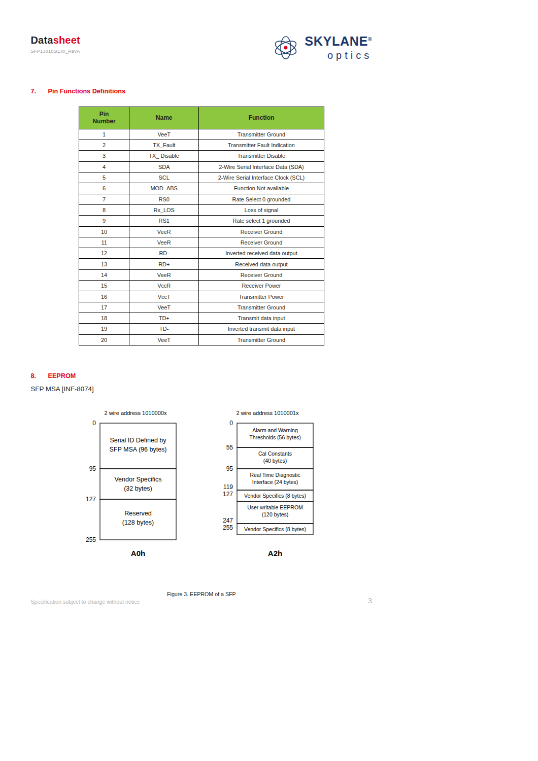Data sheet
SFP13010GExx_RevA
SKYLANE® optics
7. Pin Functions Definitions
| Pin Number | Name | Function |
| --- | --- | --- |
| 1 | VeeT | Transmitter Ground |
| 2 | TX_Fault | Transmitter Fault Indication |
| 3 | TX_ Disable | Transmitter Disable |
| 4 | SDA | 2-Wire Serial Interface Data (SDA) |
| 5 | SCL | 2-Wire Serial Interface Clock (SCL) |
| 6 | MOD_ABS | Function Not available |
| 7 | RS0 | Rate Select 0 grounded |
| 8 | Rx_LOS | Loss of signal |
| 9 | RS1 | Rate select 1 grounded |
| 10 | VeeR | Receiver Ground |
| 11 | VeeR | Receiver Ground |
| 12 | RD- | Inverted received data output |
| 13 | RD+ | Received data output |
| 14 | VeeR | Receiver Ground |
| 15 | VccR | Receiver Power |
| 16 | VccT | Transmitter Power |
| 17 | VeeT | Transmitter Ground |
| 18 | TD+ | Transmit data input |
| 19 | TD- | Inverted transmit data input |
| 20 | VeeT | Transmitter Ground |
8. EEPROM
SFP MSA [INF-8074]
2 wire address 1010000x 2 wire address 1010001x Serial ID Defined by SFP MSA (96 bytes) Vendor Specifics (32 bytes) Reserved (128 bytes) 0 95 127 255 A0h Alarm and Warning Thresholds (56 bytes) Cal Constants (40 bytes) Real Time Diagnostic Interface (24 bytes) Vendor Specifics (8 bytes) User writable EEPROM (120 bytes) Vendor Specifics (8 bytes) 0 55 95 119 127 247 255 A2h
Figure 3. EEPROM of a SFP
Specification subject to change without notice
3